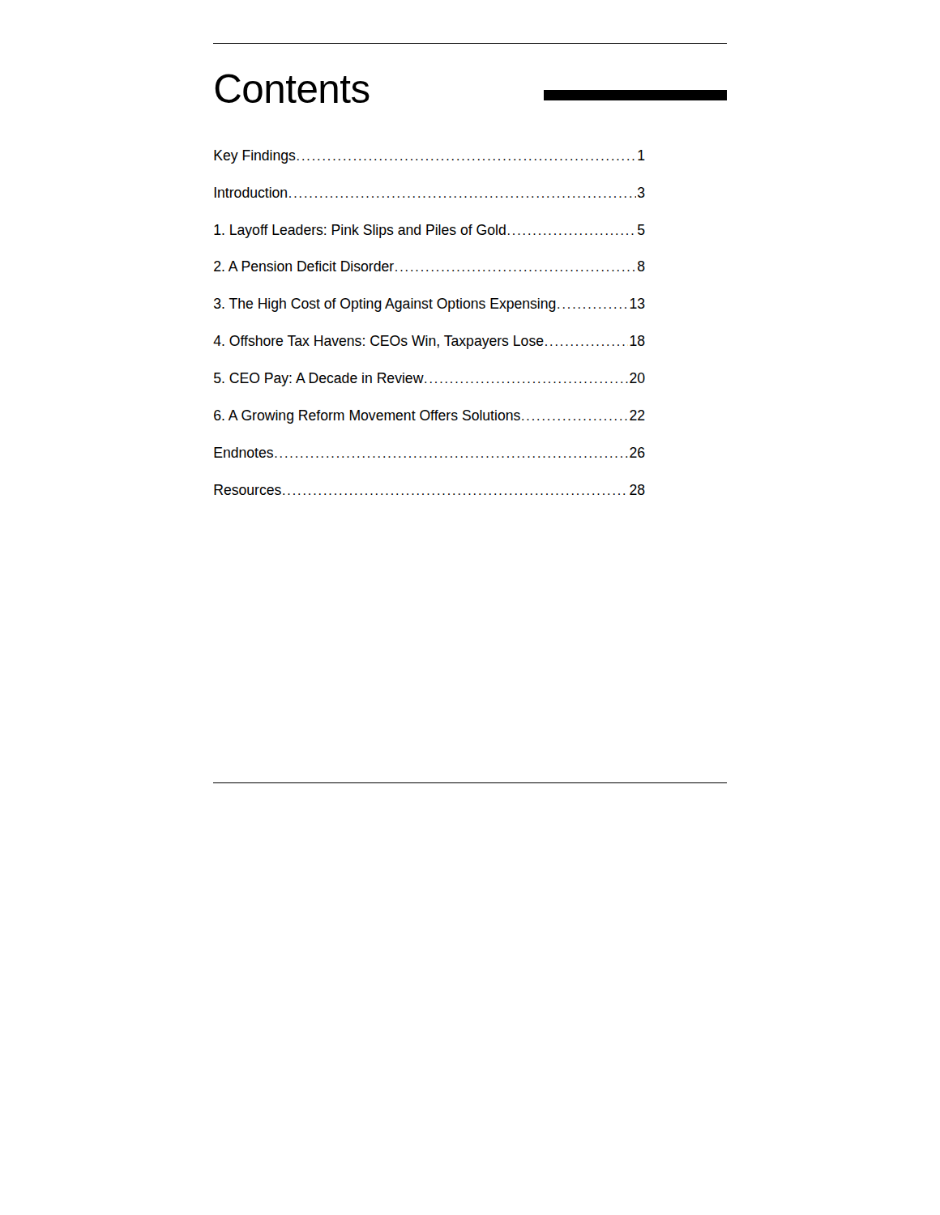Contents
Key Findings ................................................................................................. 1
Introduction .................................................................................................. 3
1. Layoff Leaders: Pink Slips and Piles of Gold ......................................... 5
2. A Pension Deficit Disorder ...................................................................... 8
3. The High Cost of Opting Against Options Expensing ..................... 13
4. Offshore Tax Havens: CEOs Win, Taxpayers Lose ......................... 18
5. CEO Pay: A Decade in Review ............................................................. 20
6. A Growing Reform Movement Offers Solutions .............................. 22
Endnotes ......................................................................................................... 26
Resources ....................................................................................................... 28